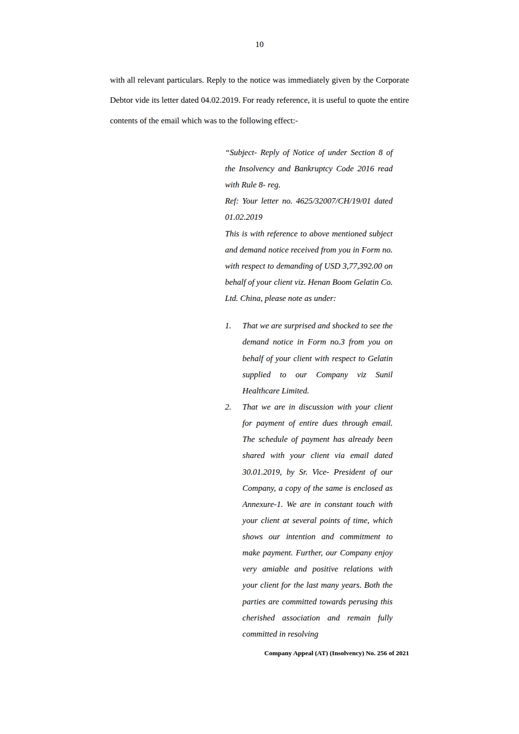10
with all relevant particulars. Reply to the notice was immediately given by the Corporate Debtor vide its letter dated 04.02.2019. For ready reference, it is useful to quote the entire contents of the email which was to the following effect:-
“Subject- Reply of Notice of under Section 8 of the Insolvency and Bankruptcy Code 2016 read with Rule 8- reg.
Ref: Your letter no. 4625/32007/CH/19/01 dated 01.02.2019
This is with reference to above mentioned subject and demand notice received from you in Form no. with respect to demanding of USD 3,77,392.00 on behalf of your client viz. Henan Boom Gelatin Co. Ltd. China, please note as under:
1.
That we are surprised and shocked to see the demand notice in Form no.3 from you on behalf of your client with respect to Gelatin supplied to our Company viz Sunil Healthcare Limited.
2.
That we are in discussion with your client for payment of entire dues through email. The schedule of payment has already been shared with your client via email dated 30.01.2019, by Sr. Vice- President of our Company, a copy of the same is enclosed as Annexure-1. We are in constant touch with your client at several points of time, which shows our intention and commitment to make payment. Further, our Company enjoy very amiable and positive relations with your client for the last many years. Both the parties are committed towards perusing this cherished association and remain fully committed in resolving
Company Appeal (AT) (Insolvency) No. 256 of 2021